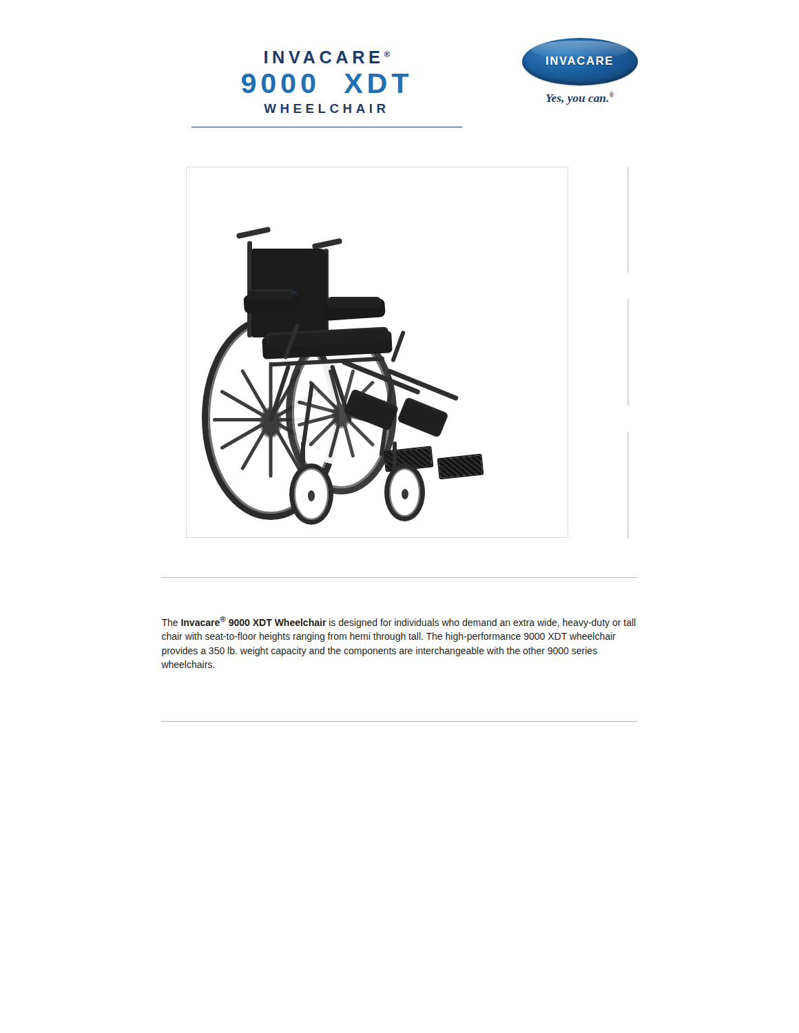INVACARE®
9000 XDT
WHEELCHAIR
INVACARE
Yes, you can.®
INVACARE
The Invacare® 9000 XDT Wheelchair is designed for individuals who demand an extra wide, heavy-duty or tall chair with seat-to-floor heights ranging from hemi through tall. The high-performance 9000 XDT wheelchair provides a 350 lb. weight capacity and the components are interchangeable with the other 9000 series wheelchairs.